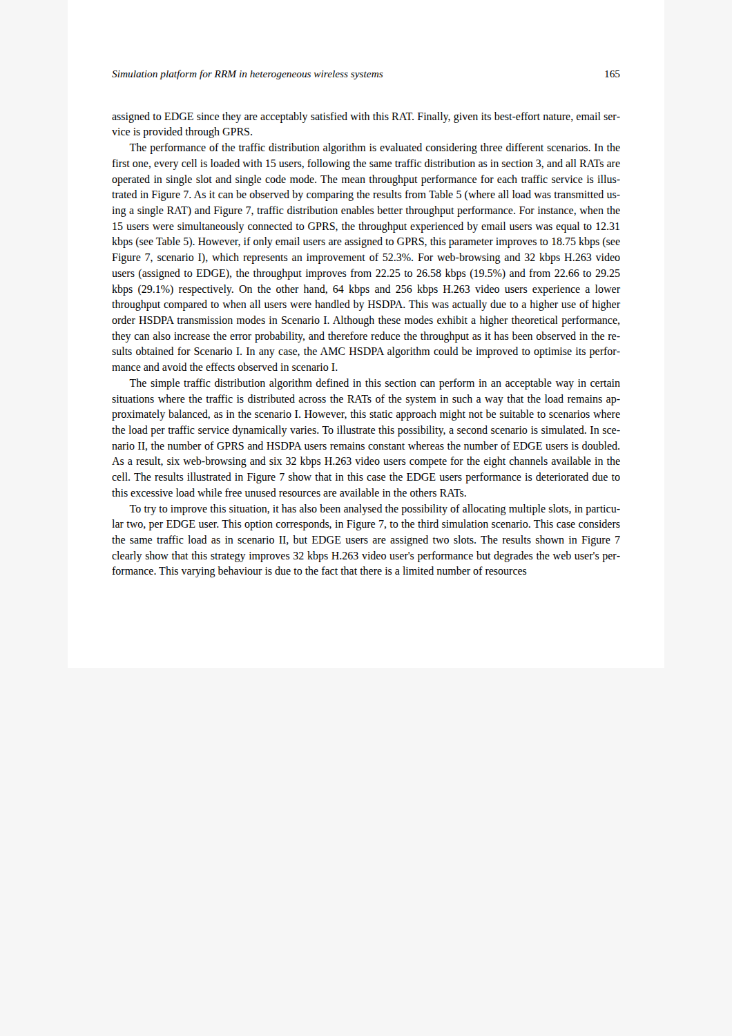Simulation platform for RRM in heterogeneous wireless systems 165
assigned to EDGE since they are acceptably satisfied with this RAT. Finally, given its best-effort nature, email service is provided through GPRS.
The performance of the traffic distribution algorithm is evaluated considering three different scenarios. In the first one, every cell is loaded with 15 users, following the same traffic distribution as in section 3, and all RATs are operated in single slot and single code mode. The mean throughput performance for each traffic service is illustrated in Figure 7. As it can be observed by comparing the results from Table 5 (where all load was transmitted using a single RAT) and Figure 7, traffic distribution enables better throughput performance. For instance, when the 15 users were simultaneously connected to GPRS, the throughput experienced by email users was equal to 12.31 kbps (see Table 5). However, if only email users are assigned to GPRS, this parameter improves to 18.75 kbps (see Figure 7, scenario I), which represents an improvement of 52.3%. For web-browsing and 32 kbps H.263 video users (assigned to EDGE), the throughput improves from 22.25 to 26.58 kbps (19.5%) and from 22.66 to 29.25 kbps (29.1%) respectively. On the other hand, 64 kbps and 256 kbps H.263 video users experience a lower throughput compared to when all users were handled by HSDPA. This was actually due to a higher use of higher order HSDPA transmission modes in Scenario I. Although these modes exhibit a higher theoretical performance, they can also increase the error probability, and therefore reduce the throughput as it has been observed in the results obtained for Scenario I. In any case, the AMC HSDPA algorithm could be improved to optimise its performance and avoid the effects observed in scenario I.
The simple traffic distribution algorithm defined in this section can perform in an acceptable way in certain situations where the traffic is distributed across the RATs of the system in such a way that the load remains approximately balanced, as in the scenario I. However, this static approach might not be suitable to scenarios where the load per traffic service dynamically varies. To illustrate this possibility, a second scenario is simulated. In scenario II, the number of GPRS and HSDPA users remains constant whereas the number of EDGE users is doubled. As a result, six web-browsing and six 32 kbps H.263 video users compete for the eight channels available in the cell. The results illustrated in Figure 7 show that in this case the EDGE users performance is deteriorated due to this excessive load while free unused resources are available in the others RATs.
To try to improve this situation, it has also been analysed the possibility of allocating multiple slots, in particular two, per EDGE user. This option corresponds, in Figure 7, to the third simulation scenario. This case considers the same traffic load as in scenario II, but EDGE users are assigned two slots. The results shown in Figure 7 clearly show that this strategy improves 32 kbps H.263 video user's performance but degrades the web user's performance. This varying behaviour is due to the fact that there is a limited number of resources